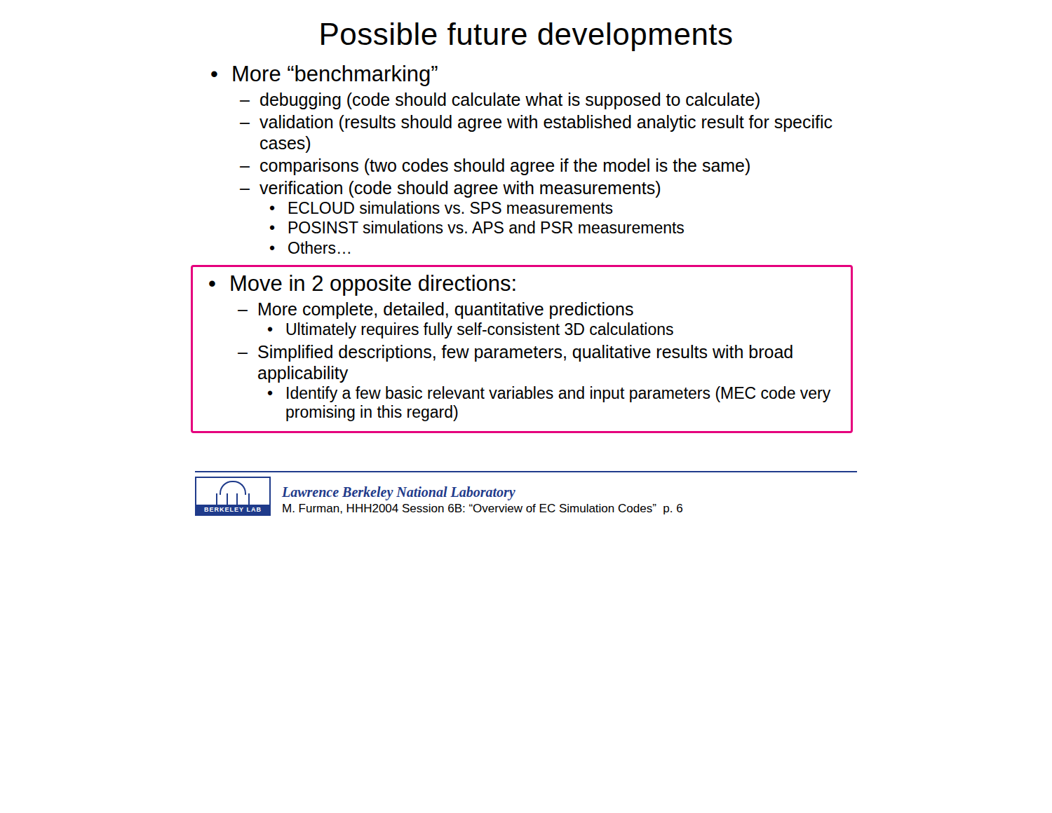Possible future developments
•More “benchmarking”
–debugging (code should calculate what is supposed to calculate)
–validation (results should agree with established analytic result for specific cases)
–comparisons (two codes should agree if the model is the same)
–verification (code should agree with measurements)
•ECLOUD simulations vs. SPS measurements
•POSINST simulations vs. APS and PSR measurements
•Others…
•Move in 2 opposite directions:
–More complete, detailed, quantitative predictions
•Ultimately requires fully self-consistent 3D calculations
–Simplified descriptions, few parameters, qualitative results with broad applicability
•Identify a few basic relevant variables and input parameters (MEC code very promising in this regard)
BERKELEY LAB
Lawrence Berkeley National Laboratory
M. Furman, HHH2004 Session 6B: “Overview of EC Simulation Codes” p. 6